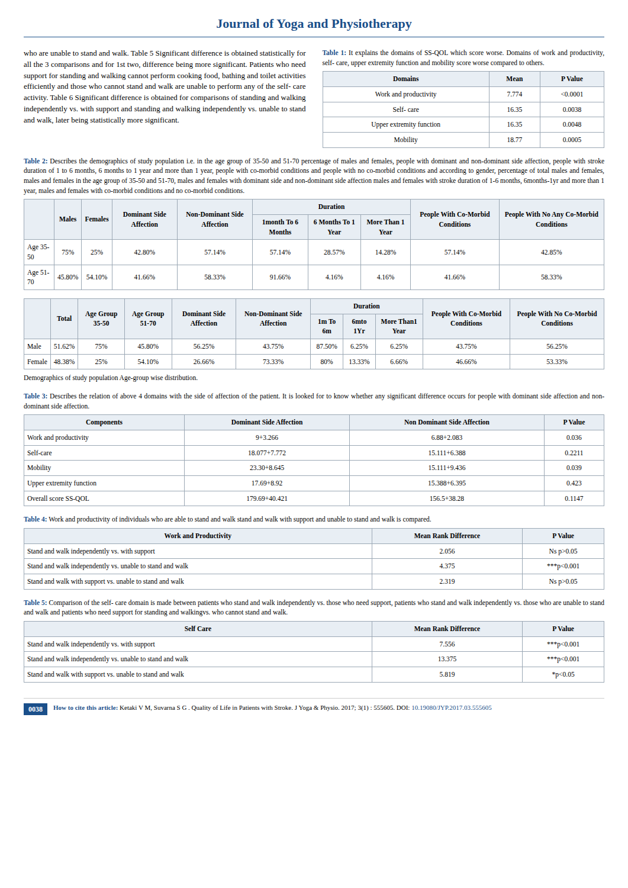Journal of Yoga and Physiotherapy
who are unable to stand and walk. Table 5 Significant difference is obtained statistically for all the 3 comparisons and for 1st two, difference being more significant. Patients who need support for standing and walking cannot perform cooking food, bathing and toilet activities efficiently and those who cannot stand and walk are unable to perform any of the self- care activity. Table 6 Significant difference is obtained for comparisons of standing and walking independently vs. with support and standing and walking independently vs. unable to stand and walk, later being statistically more significant.
Table 1: It explains the domains of SS-QOL which score worse. Domains of work and productivity, self- care, upper extremity function and mobility score worse compared to others.
| Domains | Mean | P Value |
| --- | --- | --- |
| Work and productivity | 7.774 | <0.0001 |
| Self- care | 16.35 | 0.0038 |
| Upper extremity function | 16.35 | 0.0048 |
| Mobility | 18.77 | 0.0005 |
Table 2: Describes the demographics of study population i.e. in the age group of 35-50 and 51-70 percentage of males and females, people with dominant and non-dominant side affection, people with stroke duration of 1 to 6 months, 6 months to 1 year and more than 1 year, people with co-morbid conditions and people with no co-morbid conditions and according to gender, percentage of total males and females, males and females in the age group of 35-50 and 51-70, males and females with dominant side and non-dominant side affection males and females with stroke duration of 1-6 months, 6months-1yr and more than 1 year, males and females with co-morbid conditions and no co-morbid conditions.
| | Males | Females | Dominant Side Affection | Non-Dominant Side Affection | Duration | People With Co-Morbid Conditions | People With No Any Co-Morbid Conditions |
| --- | --- | --- | --- | --- | --- | --- | --- |
| 1month To 6 Months | 6 Months To 1 Year | More Than 1 Year |
| Age 35-50 | 75% | 25% | 42.80% | 57.14% | 57.14% | 28.57% | 14.28% | 57.14% | 42.85% |
| Age 51-70 | 45.80% | 54.10% | 41.66% | 58.33% | 91.66% | 4.16% | 4.16% | 41.66% | 58.33% |
| | Total | Age Group 35-50 | Age Group 51-70 | Dominant Side Affection | Non-Dominant Side Affection | Duration | People With Co-Morbid Conditions | People With No Co-Morbid Conditions |
| --- | --- | --- | --- | --- | --- | --- | --- | --- |
| 1m To 6m | 6mto 1Yr | More Than1 Year |
| Male | 51.62% | 75% | 45.80% | 56.25% | 43.75% | 87.50% | 6.25% | 6.25% | 43.75% | 56.25% |
| Female | 48.38% | 25% | 54.10% | 26.66% | 73.33% | 80% | 13.33% | 6.66% | 46.66% | 53.33% |
Demographics of study population Age-group wise distribution.
Table 3: Describes the relation of above 4 domains with the side of affection of the patient. It is looked for to know whether any significant difference occurs for people with dominant side affection and non- dominant side affection.
| Components | Dominant Side Affection | Non Dominant Side Affection | P Value |
| --- | --- | --- | --- |
| Work and productivity | 9+3.266 | 6.88+2.083 | 0.036 |
| Self-care | 18.077+7.772 | 15.111+6.388 | 0.2211 |
| Mobility | 23.30+8.645 | 15.111+9.436 | 0.039 |
| Upper extremity function | 17.69+8.92 | 15.388+6.395 | 0.423 |
| Overall score SS-QOL | 179.69+40.421 | 156.5+38.28 | 0.1147 |
Table 4: Work and productivity of individuals who are able to stand and walk stand and walk with support and unable to stand and walk is compared.
| Work and Productivity | Mean Rank Difference | P Value |
| --- | --- | --- |
| Stand and walk independently vs. with support | 2.056 | Ns p>0.05 |
| Stand and walk independently vs. unable to stand and walk | 4.375 | ***p<0.001 |
| Stand and walk with support vs. unable to stand and walk | 2.319 | Ns p>0.05 |
Table 5: Comparison of the self- care domain is made between patients who stand and walk independently vs. those who need support, patients who stand and walk independently vs. those who are unable to stand and walk and patients who need support for standing and walkingvs. who cannot stand and walk.
| Self Care | Mean Rank Difference | P Value |
| --- | --- | --- |
| Stand and walk independently vs. with support | 7.556 | ***p<0.001 |
| Stand and walk independently vs. unable to stand and walk | 13.375 | ***p<0.001 |
| Stand and walk with support vs. unable to stand and walk | 5.819 | *p<0.05 |
0038
How to cite this article: Ketaki V M, Suvarna S G . Quality of Life in Patients with Stroke. J Yoga & Physio. 2017; 3(1) : 555605. DOI: 10.19080/JYP.2017.03.555605